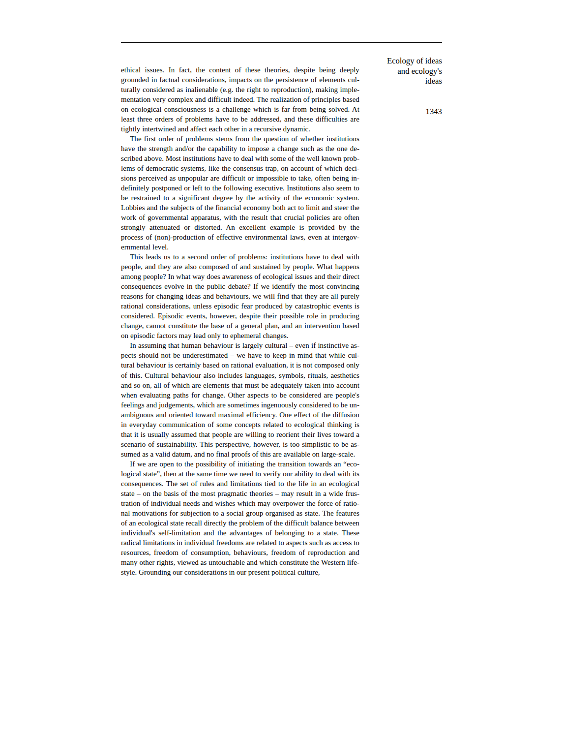Ecology of ideas
and ecology's
ideas
1343
ethical issues. In fact, the content of these theories, despite being deeply grounded in factual considerations, impacts on the persistence of elements culturally considered as inalienable (e.g. the right to reproduction), making implementation very complex and difficult indeed. The realization of principles based on ecological consciousness is a challenge which is far from being solved. At least three orders of problems have to be addressed, and these difficulties are tightly intertwined and affect each other in a recursive dynamic.
The first order of problems stems from the question of whether institutions have the strength and/or the capability to impose a change such as the one described above. Most institutions have to deal with some of the well known problems of democratic systems, like the consensus trap, on account of which decisions perceived as unpopular are difficult or impossible to take, often being indefinitely postponed or left to the following executive. Institutions also seem to be restrained to a significant degree by the activity of the economic system. Lobbies and the subjects of the financial economy both act to limit and steer the work of governmental apparatus, with the result that crucial policies are often strongly attenuated or distorted. An excellent example is provided by the process of (non)-production of effective environmental laws, even at intergovernmental level.
This leads us to a second order of problems: institutions have to deal with people, and they are also composed of and sustained by people. What happens among people? In what way does awareness of ecological issues and their direct consequences evolve in the public debate? If we identify the most convincing reasons for changing ideas and behaviours, we will find that they are all purely rational considerations, unless episodic fear produced by catastrophic events is considered. Episodic events, however, despite their possible role in producing change, cannot constitute the base of a general plan, and an intervention based on episodic factors may lead only to ephemeral changes.
In assuming that human behaviour is largely cultural – even if instinctive aspects should not be underestimated – we have to keep in mind that while cultural behaviour is certainly based on rational evaluation, it is not composed only of this. Cultural behaviour also includes languages, symbols, rituals, aesthetics and so on, all of which are elements that must be adequately taken into account when evaluating paths for change. Other aspects to be considered are people's feelings and judgements, which are sometimes ingenuously considered to be unambiguous and oriented toward maximal efficiency. One effect of the diffusion in everyday communication of some concepts related to ecological thinking is that it is usually assumed that people are willing to reorient their lives toward a scenario of sustainability. This perspective, however, is too simplistic to be assumed as a valid datum, and no final proofs of this are available on large-scale.
If we are open to the possibility of initiating the transition towards an “ecological state”, then at the same time we need to verify our ability to deal with its consequences. The set of rules and limitations tied to the life in an ecological state – on the basis of the most pragmatic theories – may result in a wide frustration of individual needs and wishes which may overpower the force of rational motivations for subjection to a social group organised as state. The features of an ecological state recall directly the problem of the difficult balance between individual's self-limitation and the advantages of belonging to a state. These radical limitations in individual freedoms are related to aspects such as access to resources, freedom of consumption, behaviours, freedom of reproduction and many other rights, viewed as untouchable and which constitute the Western lifestyle. Grounding our considerations in our present political culture,